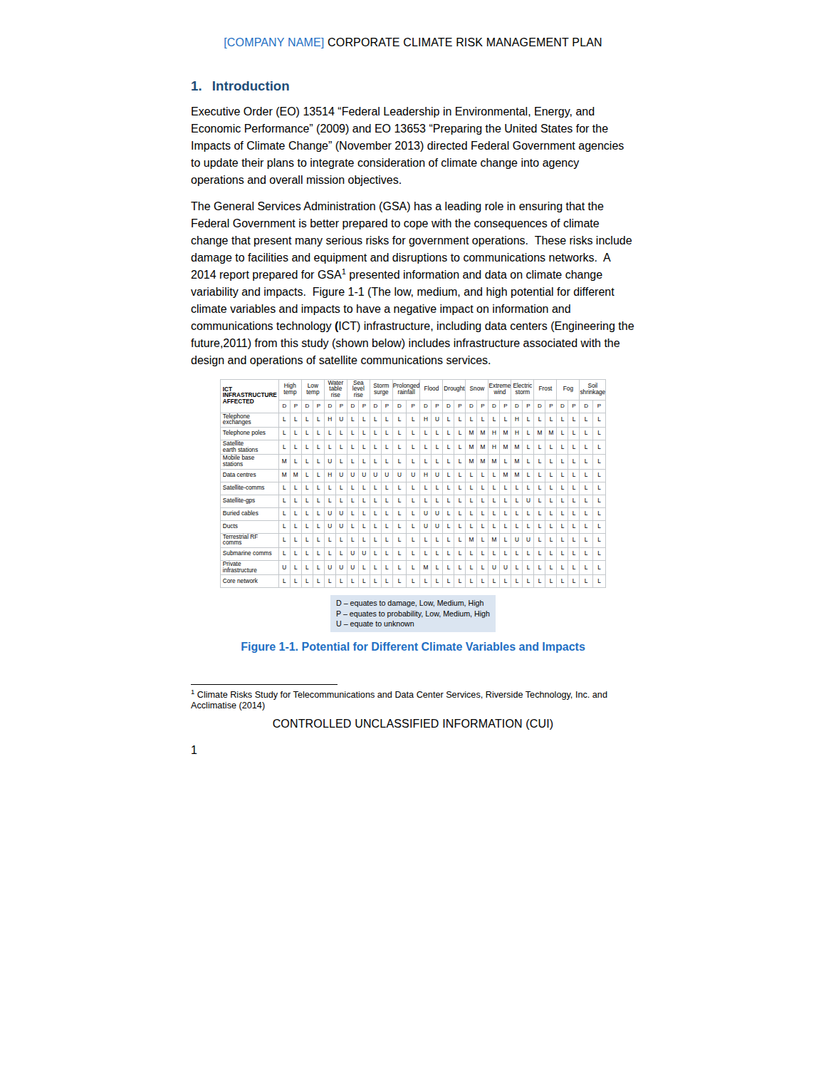[COMPANY NAME] CORPORATE CLIMATE RISK MANAGEMENT PLAN
1. Introduction
Executive Order (EO) 13514 “Federal Leadership in Environmental, Energy, and Economic Performance” (2009) and EO 13653 “Preparing the United States for the Impacts of Climate Change” (November 2013) directed Federal Government agencies to update their plans to integrate consideration of climate change into agency operations and overall mission objectives.
The General Services Administration (GSA) has a leading role in ensuring that the Federal Government is better prepared to cope with the consequences of climate change that present many serious risks for government operations. These risks include damage to facilities and equipment and disruptions to communications networks. A 2014 report prepared for GSA1 presented information and data on climate change variability and impacts. Figure 1-1 (The low, medium, and high potential for different climate variables and impacts to have a negative impact on information and communications technology (ICT) infrastructure, including data centers (Engineering the future,2011) from this study (shown below) includes infrastructure associated with the design and operations of satellite communications services.
| ICT INFRASTRUCTURE AFFECTED | High temp | Low temp | Water table rise | Sea level rise | Storm surge | Prolonged rainfall | Flood | Drought | Snow | Extreme wind | Electric storm | Frost | Fog | Soil shrinkage |
| --- | --- | --- | --- | --- | --- | --- | --- | --- | --- | --- | --- | --- | --- | --- |
| D | P | D | P | D | P | D | P | D | P | D | P | D | P | D | P | D | P | D | P | D | P | D | P | D | P | D | P |
| Telephone exchanges | L | L | L | L | H | U | L | L | L | L | L | L | H | U | L | L | L | L | L | L | H | L | L | L | L | L | L | L |
| Telephone poles | L | L | L | L | L | L | L | L | L | L | L | L | L | L | L | L | M | M | H | M | H | L | M | M | L | L | L | L |
| Satellite earth stations | L | L | L | L | L | L | L | L | L | L | L | L | L | L | L | L | M | M | H | M | M | L | L | L | L | L | L | L |
| Mobile base stations | M | L | L | L | U | L | L | L | L | L | L | L | L | L | L | L | M | M | M | L | M | L | L | L | L | L | L | L |
| Data centres | M | M | L | L | H | U | U | U | U | U | U | U | H | U | L | L | L | L | L | M | M | L | L | L | L | L | L | L |
| Satellite-comms | L | L | L | L | L | L | L | L | L | L | L | L | L | L | L | L | L | L | L | L | L | L | L | L | L | L | L | L |
| Satellite-gps | L | L | L | L | L | L | L | L | L | L | L | L | L | L | L | L | L | L | L | L | L | U | L | L | L | L | L | L |
| Buried cables | L | L | L | L | U | U | L | L | L | L | L | L | U | U | L | L | L | L | L | L | L | L | L | L | L | L | L | L |
| Ducts | L | L | L | L | U | U | L | L | L | L | L | L | U | U | L | L | L | L | L | L | L | L | L | L | L | L | L | L |
| Terrestrial RF comms | L | L | L | L | L | L | L | L | L | L | L | L | L | L | L | L | M | L | M | L | U | U | L | L | L | L | L | L |
| Submarine comms | L | L | L | L | L | L | U | U | L | L | L | L | L | L | L | L | L | L | L | L | L | L | L | L | L | L | L | L |
| Private infrastructure | U | L | L | L | U | U | U | L | L | L | L | L | M | L | L | L | L | L | U | U | L | L | L | L | L | L | L | L |
| Core network | L | L | L | L | L | L | L | L | L | L | L | L | L | L | L | L | L | L | L | L | L | L | L | L | L | L | L | L |
D – equates to damage, Low, Medium, High
P – equates to probability, Low, Medium, High
U – equate to unknown
Figure 1-1. Potential for Different Climate Variables and Impacts
1 Climate Risks Study for Telecommunications and Data Center Services, Riverside Technology, Inc. and Acclimatise (2014)
CONTROLLED UNCLASSIFIED INFORMATION (CUI)
1